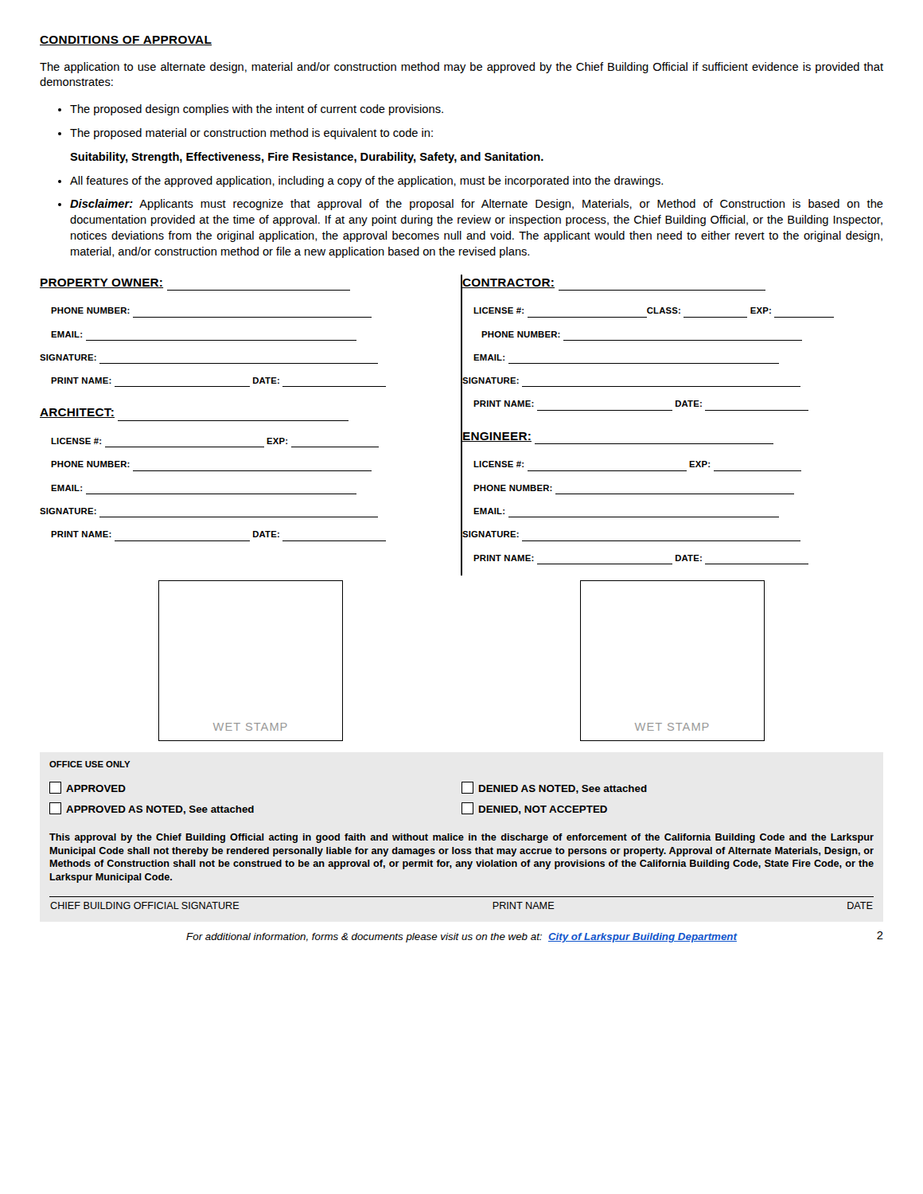CONDITIONS OF APPROVAL
The application to use alternate design, material and/or construction method may be approved by the Chief Building Official if sufficient evidence is provided that demonstrates:
The proposed design complies with the intent of current code provisions.
The proposed material or construction method is equivalent to code in:
Suitability, Strength, Effectiveness, Fire Resistance, Durability, Safety, and Sanitation.
All features of the approved application, including a copy of the application, must be incorporated into the drawings.
Disclaimer: Applicants must recognize that approval of the proposal for Alternate Design, Materials, or Method of Construction is based on the documentation provided at the time of approval. If at any point during the review or inspection process, the Chief Building Official, or the Building Inspector, notices deviations from the original application, the approval becomes null and void. The applicant would then need to either revert to the original design, material, and/or construction method or file a new application based on the revised plans.
| PROPERTY OWNER: PHONE NUMBER: EMAIL: SIGNATURE: PRINT NAME: DATE: ARCHITECT: LICENSE #: EXP: PHONE NUMBER: EMAIL: SIGNATURE: PRINT NAME: DATE: | CONTRACTOR: LICENSE #: CLASS: EXP: PHONE NUMBER: EMAIL: SIGNATURE: PRINT NAME: DATE: ENGINEER: LICENSE #: EXP: PHONE NUMBER: EMAIL: SIGNATURE: PRINT NAME: DATE: |
| WET STAMP | WET STAMP |
OFFICE USE ONLY
| APPROVED | DENIED AS NOTED, See attached |
| APPROVED AS NOTED, See attached | DENIED, NOT ACCEPTED |
This approval by the Chief Building Official acting in good faith and without malice in the discharge of enforcement of the California Building Code and the Larkspur Municipal Code shall not thereby be rendered personally liable for any damages or loss that may accrue to persons or property. Approval of Alternate Materials, Design, or Methods of Construction shall not be construed to be an approval of, or permit for, any violation of any provisions of the California Building Code, State Fire Code, or the Larkspur Municipal Code.
| CHIEF BUILDING OFFICIAL SIGNATURE | PRINT NAME | DATE |
For additional information, forms & documents please visit us on the web at: City of Larkspur Building Department 2